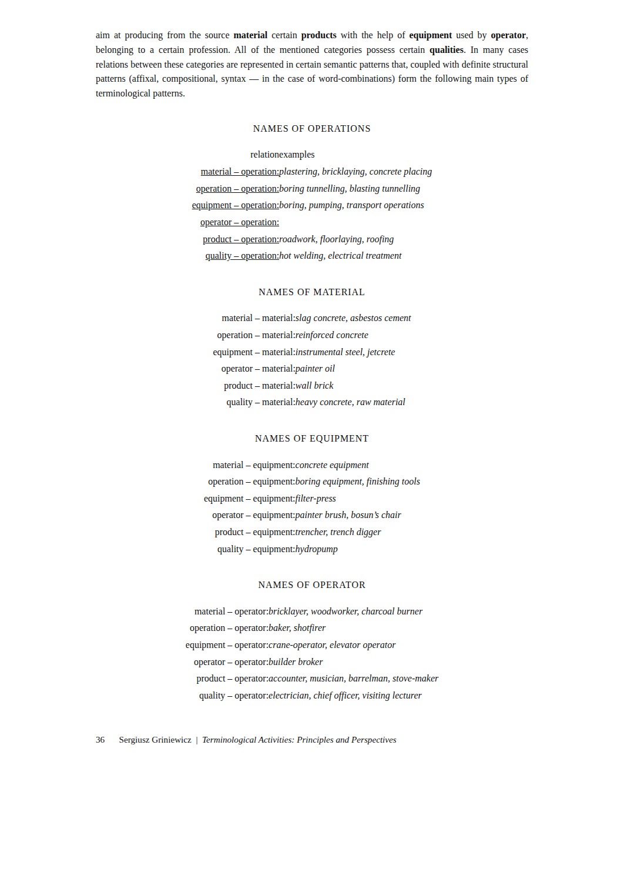aim at producing from the source material certain products with the help of equipment used by operator, belonging to a certain profession. All of the mentioned categories possess certain qualities. In many cases relations between these categories are represented in certain semantic patterns that, coupled with definite structural patterns (affixal, compositional, syntax — in the case of word-combinations) form the following main types of terminological patterns.
Names of operations
| relation | examples |
| material – operation: | plastering, bricklaying, concrete placing |
| operation – operation: | boring tunnelling, blasting tunnelling |
| equipment – operation: | boring, pumping, transport operations |
| operator – operation: | |
| product – operation: | roadwork, floorlaying, roofing |
| quality – operation: | hot welding, electrical treatment |
Names of material
| material – material: | slag concrete, asbestos cement |
| operation – material: | reinforced concrete |
| equipment – material: | instrumental steel, jetcrete |
| operator – material: | painter oil |
| product – material: | wall brick |
| quality – material: | heavy concrete, raw material |
Names of equipment
| material – equipment: | concrete equipment |
| operation – equipment: | boring equipment, finishing tools |
| equipment – equipment: | filter-press |
| operator – equipment: | painter brush, bosun’s chair |
| product – equipment: | trencher, trench digger |
| quality – equipment: | hydropump |
Names of operator
| material – operator: | bricklayer, woodworker, charcoal burner |
| operation – operator: | baker, shotfirer |
| equipment – operator: | crane-operator, elevator operator |
| operator – operator: | builder broker |
| product – operator: | accounter, musician, barrelman, stove-maker |
| quality – operator: | electrician, chief officer, visiting lecturer |
36 Sergiusz Griniewicz | Terminological Activities: Principles and Perspectives